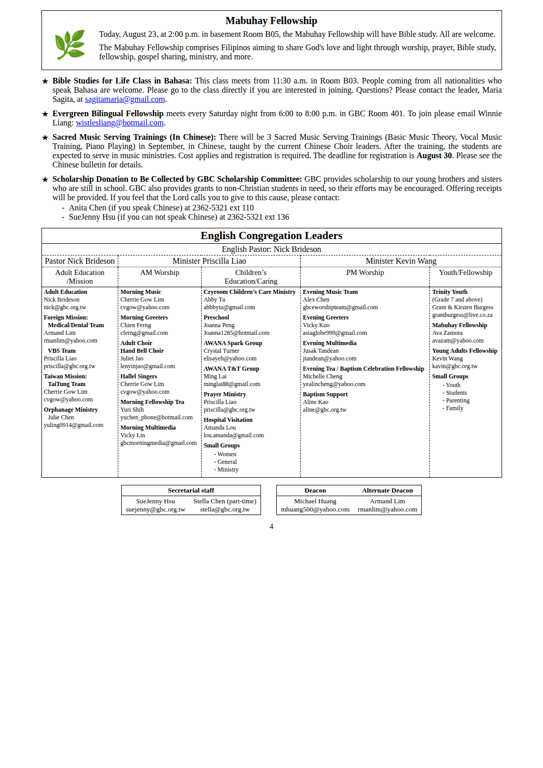Mabuhay Fellowship
🌿
Today, August 23, at 2:00 p.m. in basement Room B05, the Mabuhay Fellowship will have Bible study. All are welcome.
The Mabuhay Fellowship comprises Filipinos aiming to share God's love and light through worship, prayer, Bible study, fellowship, gospel sharing, ministry, and more.
Bible Studies for Life Class in Bahasa: This class meets from 11:30 a.m. in Room B03. People coming from all nationalities who speak Bahasa are welcome. Please go to the class directly if you are interested in joining. Questions? Please contact the leader, Maria Sagita, at sagitamaria@gmail.com.
Evergreen Bilingual Fellowship meets every Saturday night from 6:00 to 8:00 p.m. in GBC Room 401. To join please email Winnie Liang: wistlesliang@hotmail.com.
Sacred Music Serving Trainings (In Chinese): There will be 3 Sacred Music Serving Trainings (Basic Music Theory, Vocal Music Training, Piano Playing) in September, in Chinese, taught by the current Chinese Choir leaders. After the training, the students are expected to serve in music ministries. Cost applies and registration is required. The deadline for registration is August 30. Please see the Chinese bulletin for details.
Scholarship Donation to Be Collected by GBC Scholarship Committee: GBC provides scholarship to our young brothers and sisters who are still in school. GBC also provides grants to non-Christian students in need, so their efforts may be encouraged. Offering receipts will be provided. If you feel that the Lord calls you to give to this cause, please contact:
Anita Chen (if you speak Chinese) at 2362-5321 ext 110
SueJenny Hsu (if you can not speak Chinese) at 2362-5321 ext 136
| English Congregation Leaders |
| English Pastor: Nick Brideson |
| Pastor Nick Brideson | Minister Priscilla Liao | Minister Kevin Wang |
| Adult Education /Mission | AM Worship | Children’s Education/Caring | PM Worship | Youth/Fellowship |
| Adult Education Nick Brideson nick@gbc.org.tw Foreign Mission: Medical/Dental Team Armand Lim rmanlim@yahoo.com VBS Team Priscilla Liao priscilla@gbc.org.tw Taiwan Mission: TaiTung Team Cherrie Gow Lim cvgow@yahoo.com Orphanage Ministry Julie Chen yuling0914@gmail.com | Morning Music Cherrie Gow Lim cvgow@yahoo.com Morning Greeters Chien Ferng cferng@gmail.com Adult Choir Hand Bell Choir Juliet Jao lenyinjao@gmail.com Hallel Singers Cherrie Gow Lim cvgow@yahoo.com Morning Fellowship Tea Yuri Shih yuchen_phone@hotmail.com Morning Multimedia Vicky Lin gbcmorningmedia@gmail.com | Cryroom Children’s Care Ministry Abby Tu abbbytu@gmail.com Preschool Joanna Peng Joanna1285@hotmail.com AWANA Spark Group Crystal Turner elisayeh@yahoo.com AWANA T&T Group Ming Lai minglai88@gmail.com Prayer Ministry Priscilla Liao priscilla@gbc.org.tw Hospital Visitation Amanda Lou lou.amanda@gmail.com Small Groups Women General Ministry | Evening Music Team Alex Chen gbceworshipteam@gmail.com Evening Greeters Vicky Kuo asiaglobe999@gmail.com Evening Multimedia Jusak Tandean jtandean@yahoo.com Evening Tea / Baptism Celebration Fellowship Michelle Cheng yealincheng@yahoo.com Baptism Support Aline Kao aline@gbc.org.tw | Trinity Youth (Grade 7 and above) Grant & Kirsten Burgess grantburgess@live.co.za Mabuhay Fellowship Ava Zamora avazam@yahoo.com Young Adults Fellowship Kevin Wang kavin@gbc.org.tw Small Groups Youth Students Parenting Family |
| Secretarial staff |
| --- |
| SueJenny Hsu suejenny@gbc.org.tw | Stella Chen (part-time) stella@gbc.org.tw |
| Deacon | Alternate Deacon |
| --- | --- |
| Michael Huang mhuang500@yahoo.com | Armand Lim rmanlim@yahoo.com |
4